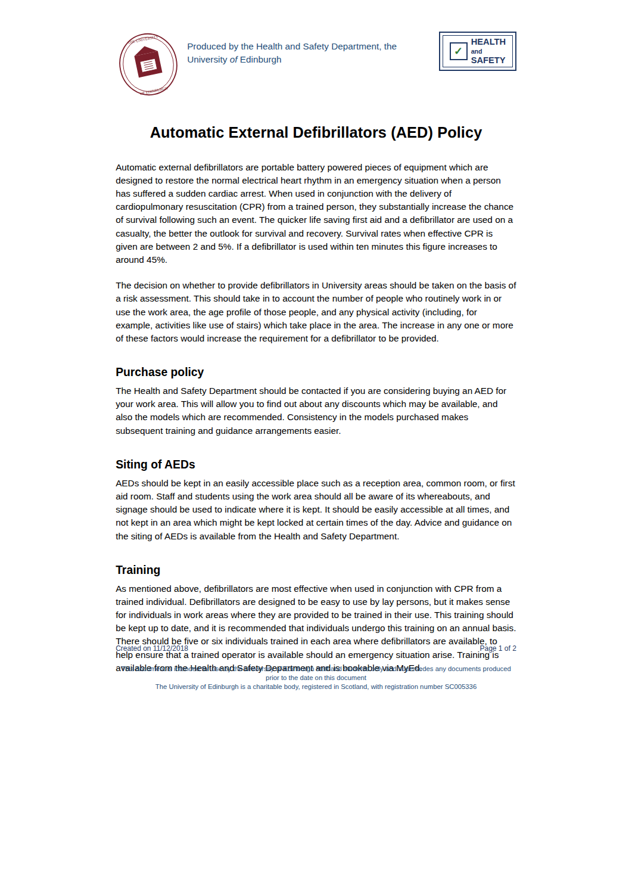THE UNIVERSITY OF EDINBURGH
Produced by the Health and Safety Department, the University of Edinburgh
✓ HEALTH
and
SAFETY
Automatic External Defibrillators (AED) Policy
Automatic external defibrillators are portable battery powered pieces of equipment which are designed to restore the normal electrical heart rhythm in an emergency situation when a person has suffered a sudden cardiac arrest. When used in conjunction with the delivery of cardiopulmonary resuscitation (CPR) from a trained person, they substantially increase the chance of survival following such an event. The quicker life saving first aid and a defibrillator are used on a casualty, the better the outlook for survival and recovery. Survival rates when effective CPR is given are between 2 and 5%. If a defibrillator is used within ten minutes this figure increases to around 45%.
The decision on whether to provide defibrillators in University areas should be taken on the basis of a risk assessment. This should take in to account the number of people who routinely work in or use the work area, the age profile of those people, and any physical activity (including, for example, activities like use of stairs) which take place in the area. The increase in any one or more of these factors would increase the requirement for a defibrillator to be provided.
Purchase policy
The Health and Safety Department should be contacted if you are considering buying an AED for your work area. This will allow you to find out about any discounts which may be available, and also the models which are recommended. Consistency in the models purchased makes subsequent training and guidance arrangements easier.
Siting of AEDs
AEDs should be kept in an easily accessible place such as a reception area, common room, or first aid room. Staff and students using the work area should all be aware of its whereabouts, and signage should be used to indicate where it is kept. It should be easily accessible at all times, and not kept in an area which might be kept locked at certain times of the day. Advice and guidance on the siting of AEDs is available from the Health and Safety Department.
Training
As mentioned above, defibrillators are most effective when used in conjunction with CPR from a trained individual. Defibrillators are designed to be easy to use by lay persons, but it makes sense for individuals in work areas where they are provided to be trained in their use. This training should be kept up to date, and it is recommended that individuals undergo this training on an annual basis. There should be five or six individuals trained in each area where defibrillators are available, to help ensure that a trained operator is available should an emergency situation arise. Training is available from the Health and Safety Department and is bookable via MyEd.
Created on 11/12/2018 Page 1 of 2
This document is intended for use by the University of Edinburgh staff and students only and supersedes any documents produced prior to the date on this document
The University of Edinburgh is a charitable body, registered in Scotland, with registration number SC005336